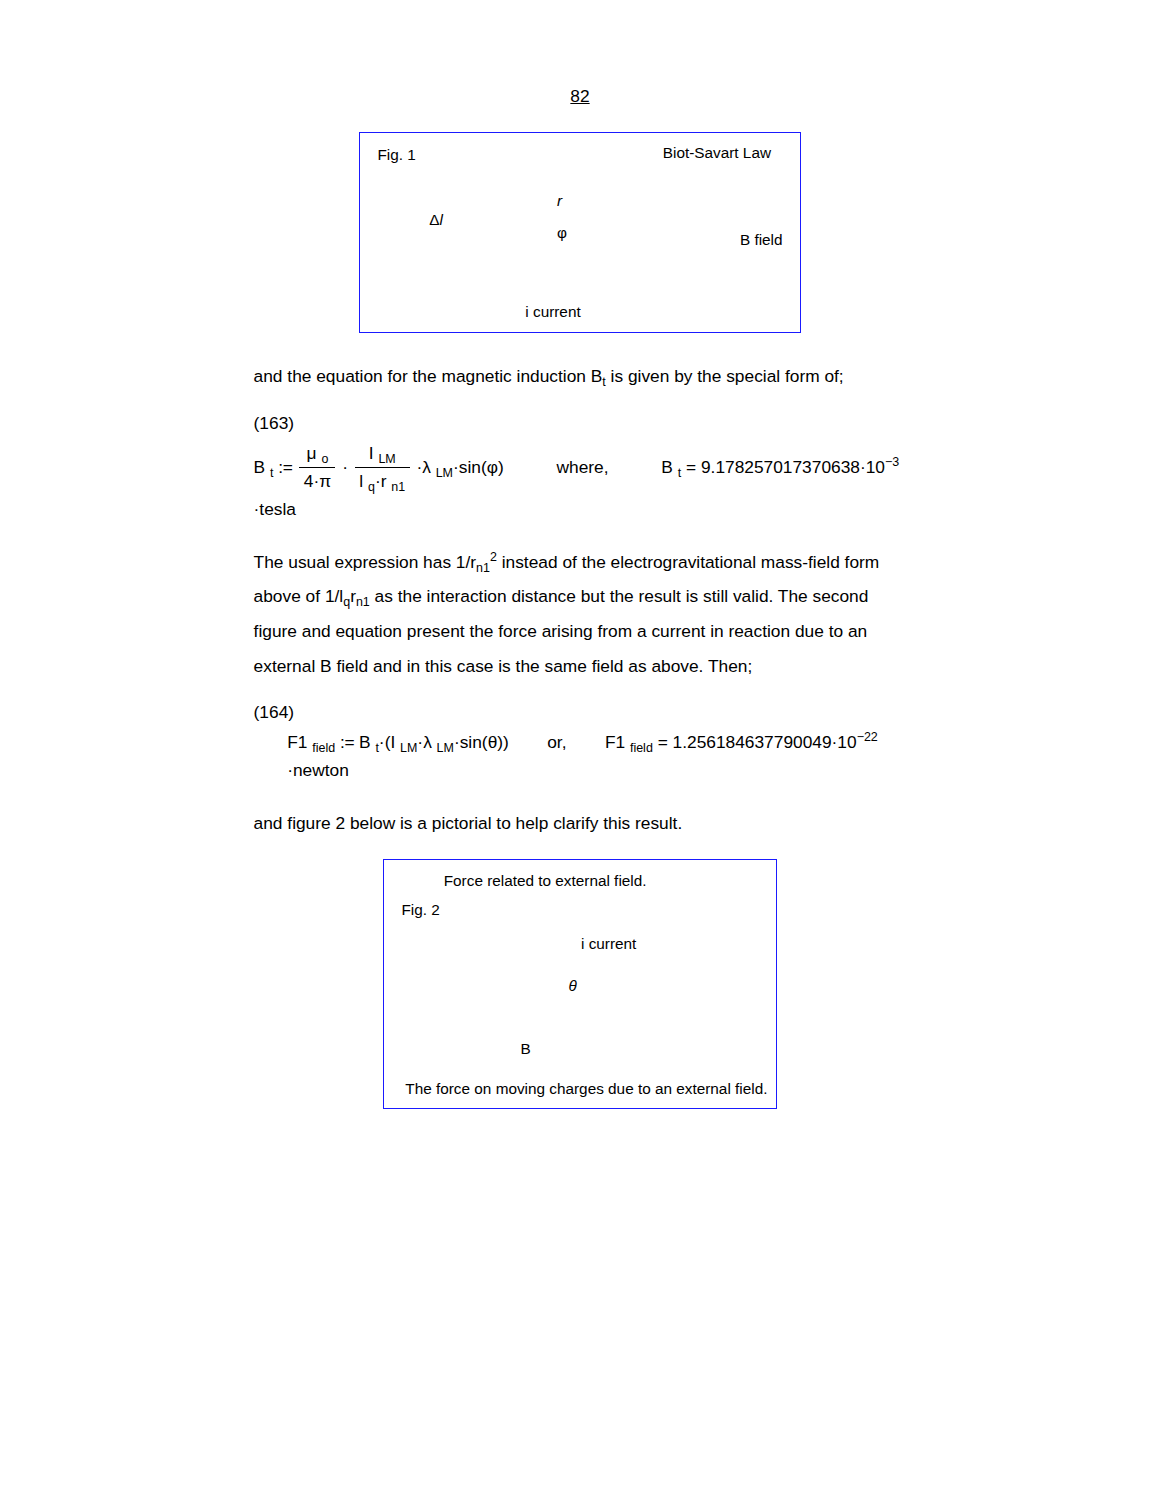82
Fig. 1 Biot-Savart Law r φ Δl B field i current
and the equation for the magnetic induction Bt is given by the special form of;
(163)
B t := μ o 4·π · I LM l q·r n1 ·λ LM·sin(φ) where, B t = 9.178257017370638·10−3 ·tesla
The usual expression has 1/rn12 instead of the electrogravitational mass-field form above of 1/lqrn1 as the interaction distance but the result is still valid. The second figure and equation present the force arising from a current in reaction due to an external B field and in this case is the same field as above. Then;
(164)
F1 field := B t·(I LM·λ LM·sin(θ)) or, F1 field = 1.256184637790049·10−22 ·newton
and figure 2 below is a pictorial to help clarify this result.
Force related to external field. Fig. 2 i current θ B The force on moving charges due to an external field.